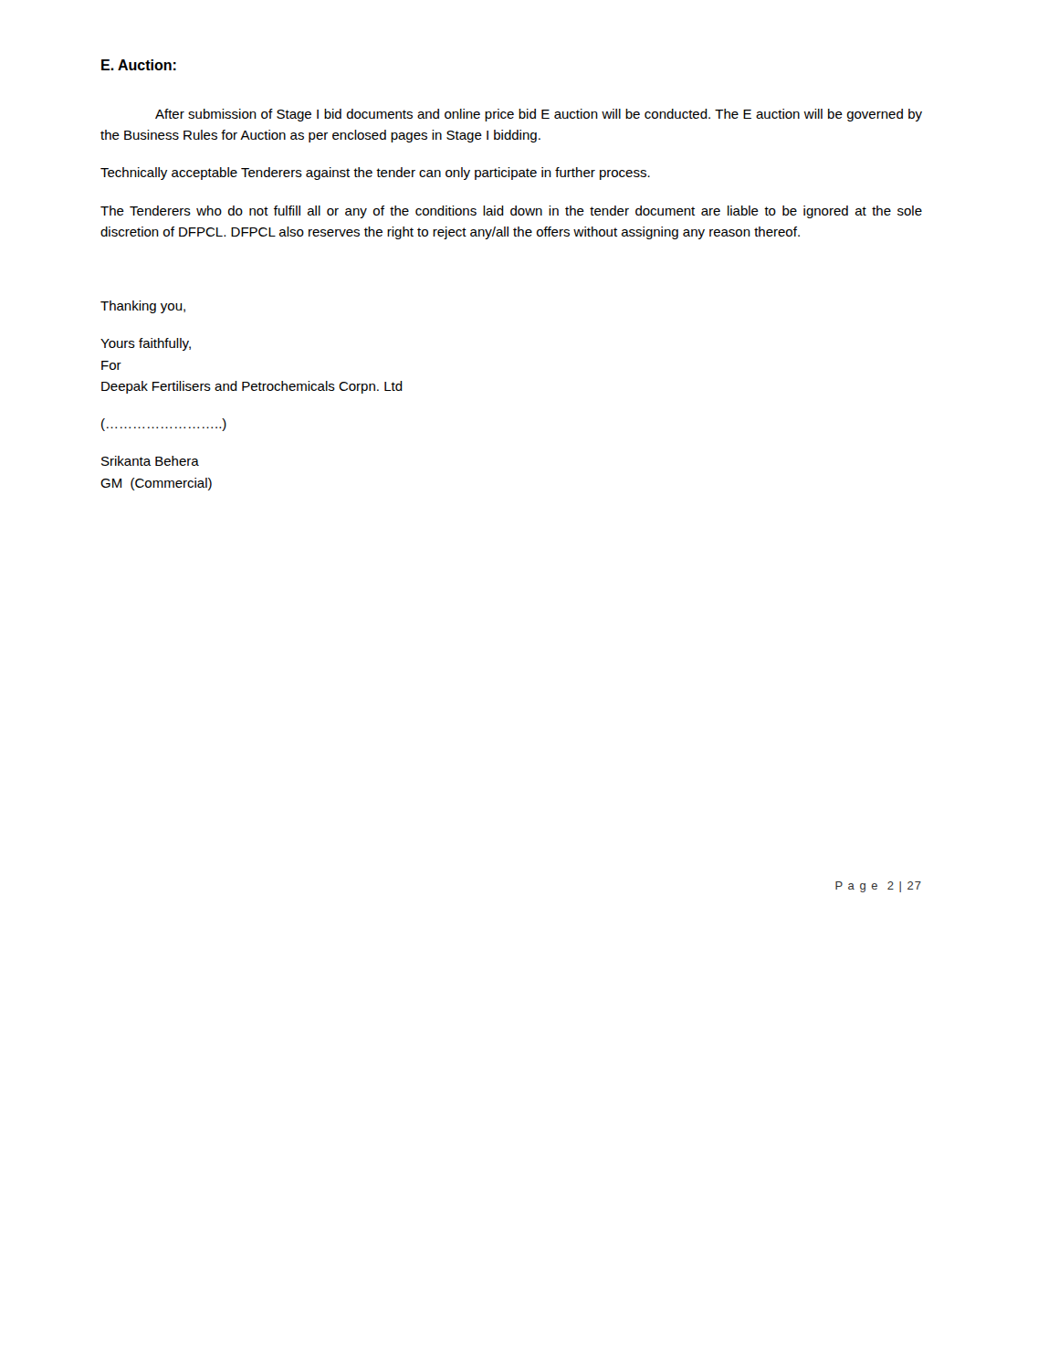E. Auction:
After submission of Stage I bid documents and online price bid E auction will be conducted. The E auction will be governed by the Business Rules for Auction as per enclosed pages in Stage I bidding.
Technically acceptable Tenderers against the tender can only participate in further process.
The Tenderers who do not fulfill all or any of the conditions laid down in the tender document are liable to be ignored at the sole discretion of DFPCL. DFPCL also reserves the right to reject any/all the offers without assigning any reason thereof.
Thanking you,
Yours faithfully,
For
Deepak Fertilisers and Petrochemicals Corpn. Ltd
(……………………..)
Srikanta Behera
GM (Commercial)
P a g e 2 | 27